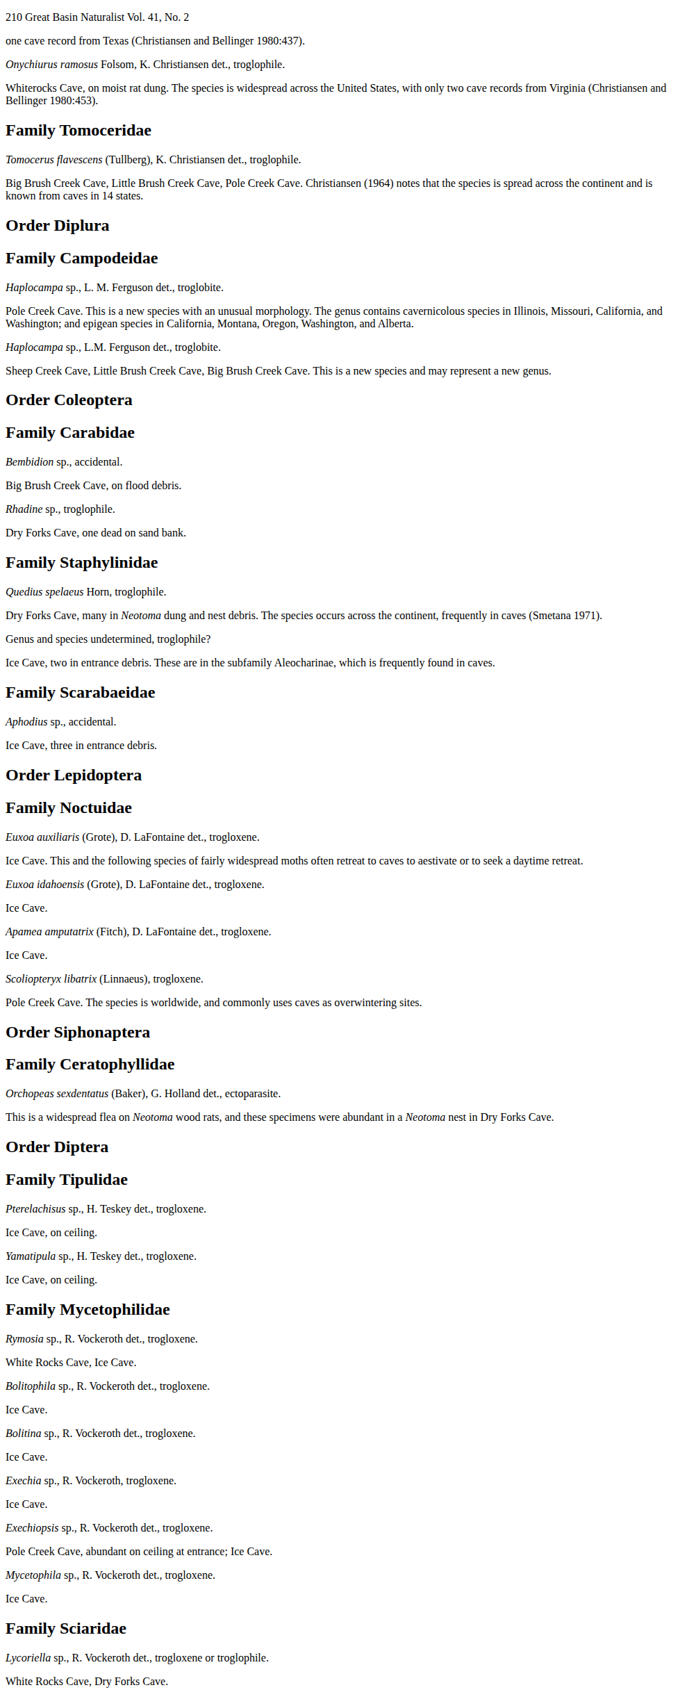210 Great Basin Naturalist Vol. 41, No. 2
one cave record from Texas (Christiansen and Bellinger 1980:437).
Onychiurus ramosus Folsom, K. Christiansen det., troglophile.
Whiterocks Cave, on moist rat dung. The species is widespread across the United States, with only two cave records from Virginia (Christiansen and Bellinger 1980:453).
Family Tomoceridae
Tomocerus flavescens (Tullberg), K. Christiansen det., troglophile.
Big Brush Creek Cave, Little Brush Creek Cave, Pole Creek Cave. Christiansen (1964) notes that the species is spread across the continent and is known from caves in 14 states.
Order Diplura
Family Campodeidae
Haplocampa sp., L. M. Ferguson det., troglobite.
Pole Creek Cave. This is a new species with an unusual morphology. The genus contains cavernicolous species in Illinois, Missouri, California, and Washington; and epigean species in California, Montana, Oregon, Washington, and Alberta.
Haplocampa sp., L.M. Ferguson det., troglobite.
Sheep Creek Cave, Little Brush Creek Cave, Big Brush Creek Cave. This is a new species and may represent a new genus.
Order Coleoptera
Family Carabidae
Bembidion sp., accidental.
Big Brush Creek Cave, on flood debris.
Rhadine sp., troglophile.
Dry Forks Cave, one dead on sand bank.
Family Staphylinidae
Quedius spelaeus Horn, troglophile.
Dry Forks Cave, many in Neotoma dung and nest debris. The species occurs across the continent, frequently in caves (Smetana 1971).
Genus and species undetermined, troglophile?
Ice Cave, two in entrance debris. These are in the subfamily Aleocharinae, which is frequently found in caves.
Family Scarabaeidae
Aphodius sp., accidental.
Ice Cave, three in entrance debris.
Order Lepidoptera
Family Noctuidae
Euxoa auxiliaris (Grote), D. LaFontaine det., trogloxene.
Ice Cave. This and the following species of fairly widespread moths often retreat to caves to aestivate or to seek a daytime retreat.
Euxoa idahoensis (Grote), D. LaFontaine det., trogloxene.
Ice Cave.
Apamea amputatrix (Fitch), D. LaFontaine det., trogloxene.
Ice Cave.
Scoliopteryx libatrix (Linnaeus), trogloxene.
Pole Creek Cave. The species is worldwide, and commonly uses caves as overwintering sites.
Order Siphonaptera
Family Ceratophyllidae
Orchopeas sexdentatus (Baker), G. Holland det., ectoparasite.
This is a widespread flea on Neotoma wood rats, and these specimens were abundant in a Neotoma nest in Dry Forks Cave.
Order Diptera
Family Tipulidae
Pterelachisus sp., H. Teskey det., trogloxene.
Ice Cave, on ceiling.
Yamatipula sp., H. Teskey det., trogloxene.
Ice Cave, on ceiling.
Family Mycetophilidae
Rymosia sp., R. Vockeroth det., trogloxene.
White Rocks Cave, Ice Cave.
Bolitophila sp., R. Vockeroth det., trogloxene.
Ice Cave.
Bolitina sp., R. Vockeroth det., trogloxene.
Ice Cave.
Exechia sp., R. Vockeroth, trogloxene.
Ice Cave.
Exechiopsis sp., R. Vockeroth det., trogloxene.
Pole Creek Cave, abundant on ceiling at entrance; Ice Cave.
Mycetophila sp., R. Vockeroth det., trogloxene.
Ice Cave.
Family Sciaridae
Lycoriella sp., R. Vockeroth det., trogloxene or troglophile.
White Rocks Cave, Dry Forks Cave.